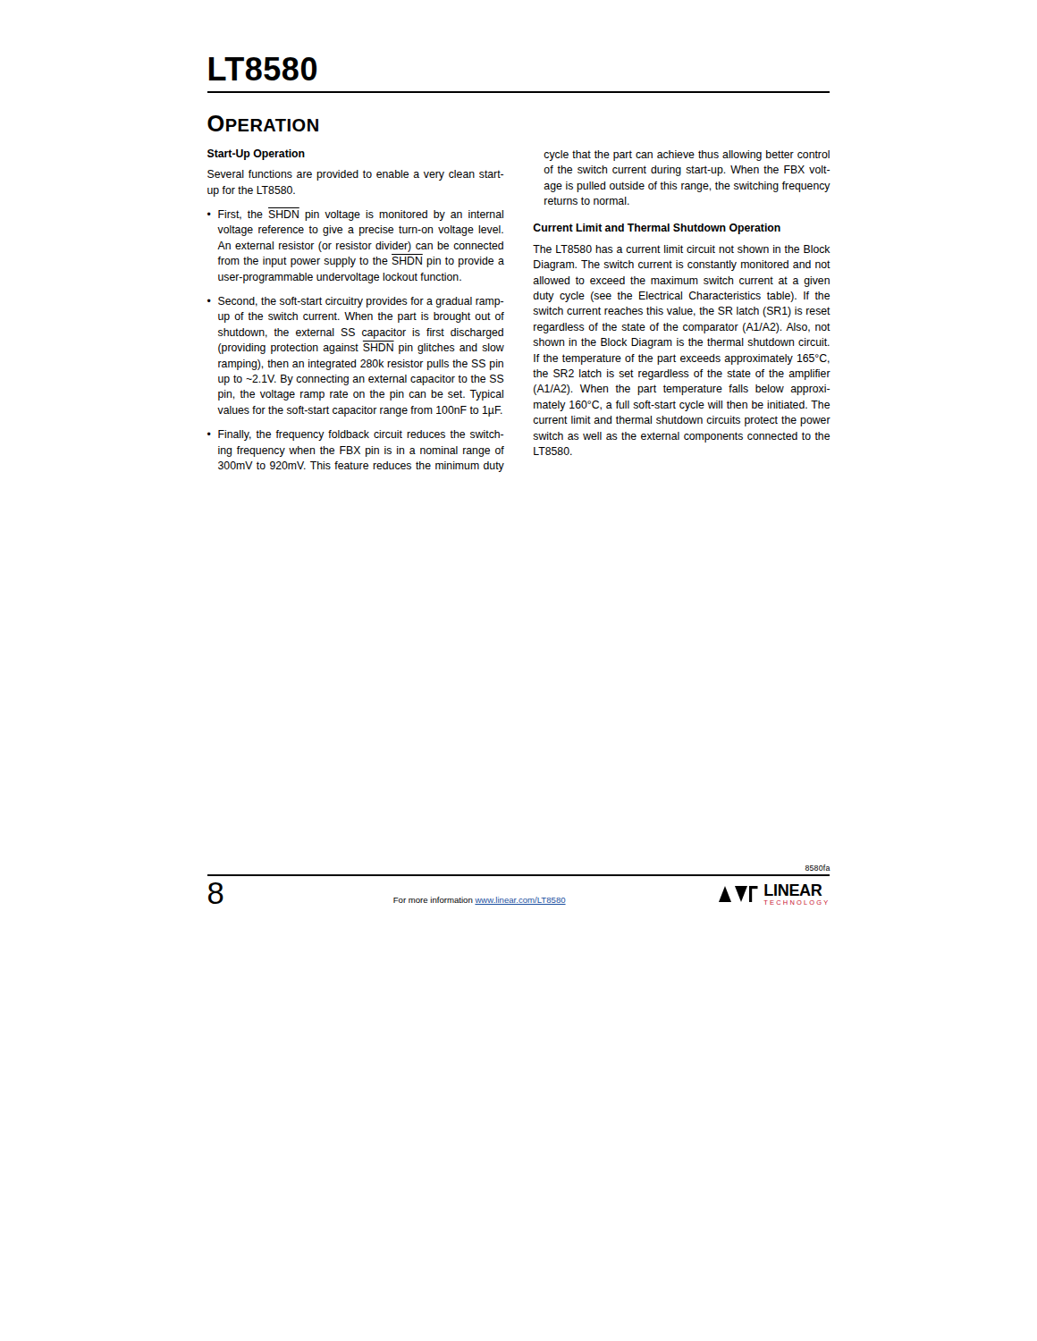LT8580
OPERATION
Start-Up Operation
Several functions are provided to enable a very clean start-up for the LT8580.
First, the SHDN pin voltage is monitored by an internal voltage reference to give a precise turn-on voltage level. An external resistor (or resistor divider) can be connected from the input power supply to the SHDN pin to provide a user-programmable undervoltage lockout function.
Second, the soft-start circuitry provides for a gradual ramp-up of the switch current. When the part is brought out of shutdown, the external SS capacitor is first discharged (providing protection against SHDN pin glitches and slow ramping), then an integrated 280k resistor pulls the SS pin up to ~2.1V. By connecting an external capacitor to the SS pin, the voltage ramp rate on the pin can be set. Typical values for the soft-start capacitor range from 100nF to 1µF.
Finally, the frequency foldback circuit reduces the switching frequency when the FBX pin is in a nominal range of 300mV to 920mV. This feature reduces the minimum duty cycle that the part can achieve thus allowing better control of the switch current during start-up. When the FBX voltage is pulled outside of this range, the switching frequency returns to normal.
Current Limit and Thermal Shutdown Operation
The LT8580 has a current limit circuit not shown in the Block Diagram. The switch current is constantly monitored and not allowed to exceed the maximum switch current at a given duty cycle (see the Electrical Characteristics table). If the switch current reaches this value, the SR latch (SR1) is reset regardless of the state of the comparator (A1/A2). Also, not shown in the Block Diagram is the thermal shutdown circuit. If the temperature of the part exceeds approximately 165°C, the SR2 latch is set regardless of the state of the amplifier (A1/A2). When the part temperature falls below approximately 160°C, a full soft-start cycle will then be initiated. The current limit and thermal shutdown circuits protect the power switch as well as the external components connected to the LT8580.
8580fa
8
For more information www.linear.com/LT8580
LINEAR TECHNOLOGY